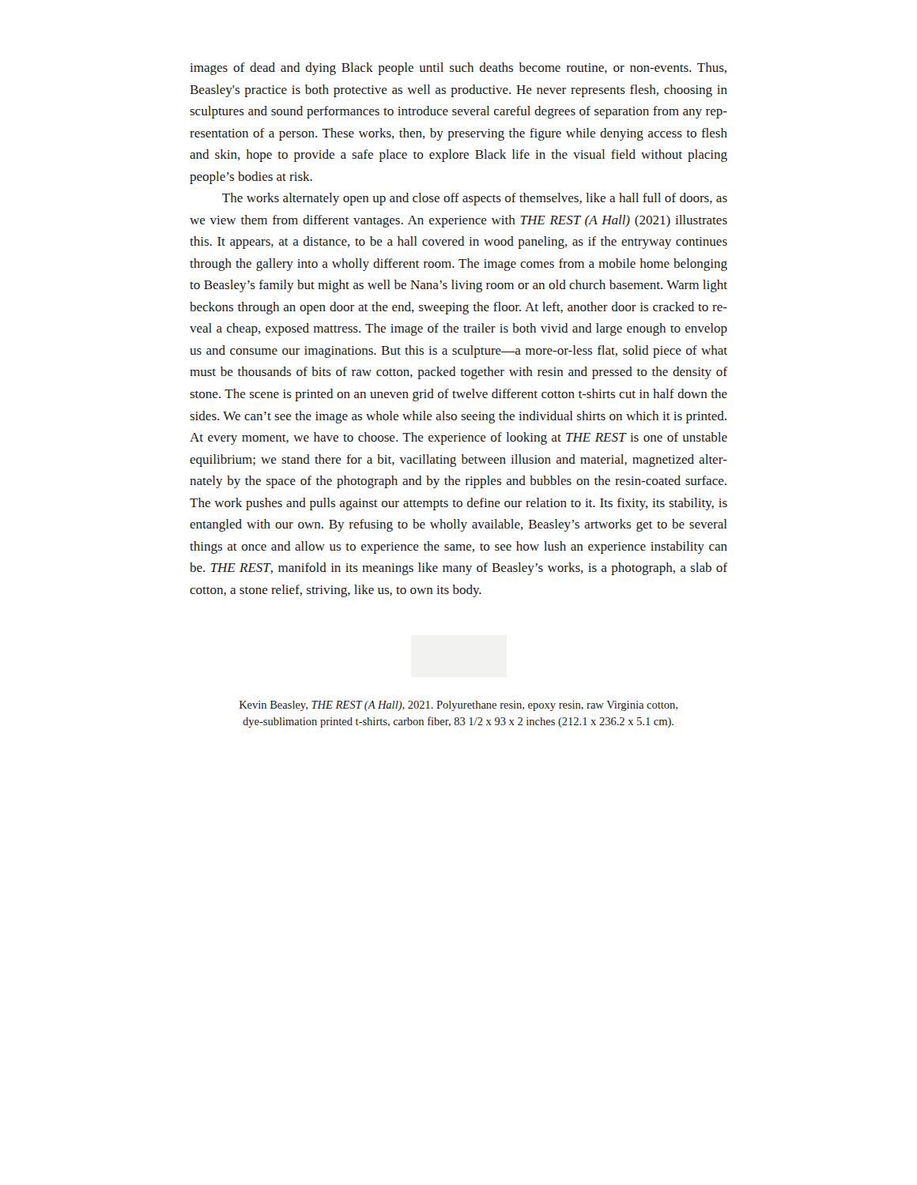images of dead and dying Black people until such deaths become routine, or non-events. Thus, Beasley's practice is both protective as well as productive. He never represents flesh, choosing in sculptures and sound performances to introduce several careful degrees of separation from any representation of a person. These works, then, by preserving the figure while denying access to flesh and skin, hope to provide a safe place to explore Black life in the visual field without placing people’s bodies at risk.
The works alternately open up and close off aspects of themselves, like a hall full of doors, as we view them from different vantages. An experience with THE REST (A Hall) (2021) illustrates this. It appears, at a distance, to be a hall covered in wood paneling, as if the entryway continues through the gallery into a wholly different room. The image comes from a mobile home belonging to Beasley’s family but might as well be Nana’s living room or an old church basement. Warm light beckons through an open door at the end, sweeping the floor. At left, another door is cracked to reveal a cheap, exposed mattress. The image of the trailer is both vivid and large enough to envelop us and consume our imaginations. But this is a sculpture—a more-or-less flat, solid piece of what must be thousands of bits of raw cotton, packed together with resin and pressed to the density of stone. The scene is printed on an uneven grid of twelve different cotton t-shirts cut in half down the sides. We can’t see the image as whole while also seeing the individual shirts on which it is printed. At every moment, we have to choose. The experience of looking at THE REST is one of unstable equilibrium; we stand there for a bit, vacillating between illusion and material, magnetized alternately by the space of the photograph and by the ripples and bubbles on the resin-coated surface. The work pushes and pulls against our attempts to define our relation to it. Its fixity, its stability, is entangled with our own. By refusing to be wholly available, Beasley’s artworks get to be several things at once and allow us to experience the same, to see how lush an experience instability can be. THE REST, manifold in its meanings like many of Beasley’s works, is a photograph, a slab of cotton, a stone relief, striving, like us, to own its body.
Kevin Beasley, THE REST (A Hall), 2021. Polyurethane resin, epoxy resin, raw Virginia cotton,
dye-sublimation printed t-shirts, carbon fiber, 83 1/2 x 93 x 2 inches (212.1 x 236.2 x 5.1 cm).